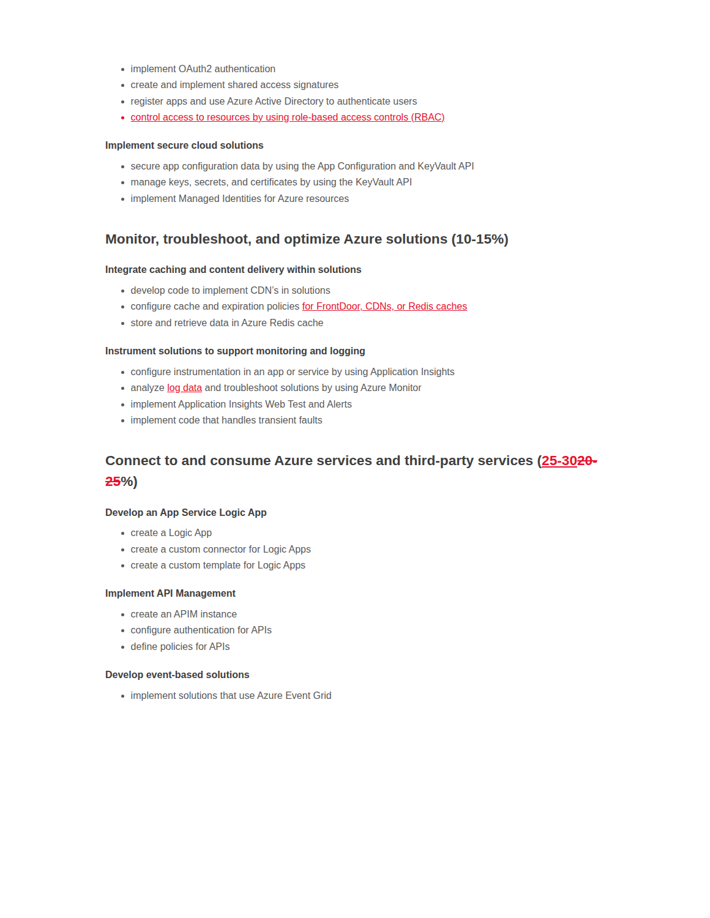implement OAuth2 authentication
create and implement shared access signatures
register apps and use Azure Active Directory to authenticate users
control access to resources by using role-based access controls (RBAC)
Implement secure cloud solutions
secure app configuration data by using the App Configuration and KeyVault API
manage keys, secrets, and certificates by using the KeyVault API
implement Managed Identities for Azure resources
Monitor, troubleshoot, and optimize Azure solutions (10-15%)
Integrate caching and content delivery within solutions
develop code to implement CDN’s in solutions
configure cache and expiration policies for FrontDoor, CDNs, or Redis caches
store and retrieve data in Azure Redis cache
Instrument solutions to support monitoring and logging
configure instrumentation in an app or service by using Application Insights
analyze log data and troubleshoot solutions by using Azure Monitor
implement Application Insights Web Test and Alerts
implement code that handles transient faults
Connect to and consume Azure services and third-party services (25-3020-25%)
Develop an App Service Logic App
create a Logic App
create a custom connector for Logic Apps
create a custom template for Logic Apps
Implement API Management
create an APIM instance
configure authentication for APIs
define policies for APIs
Develop event-based solutions
implement solutions that use Azure Event Grid